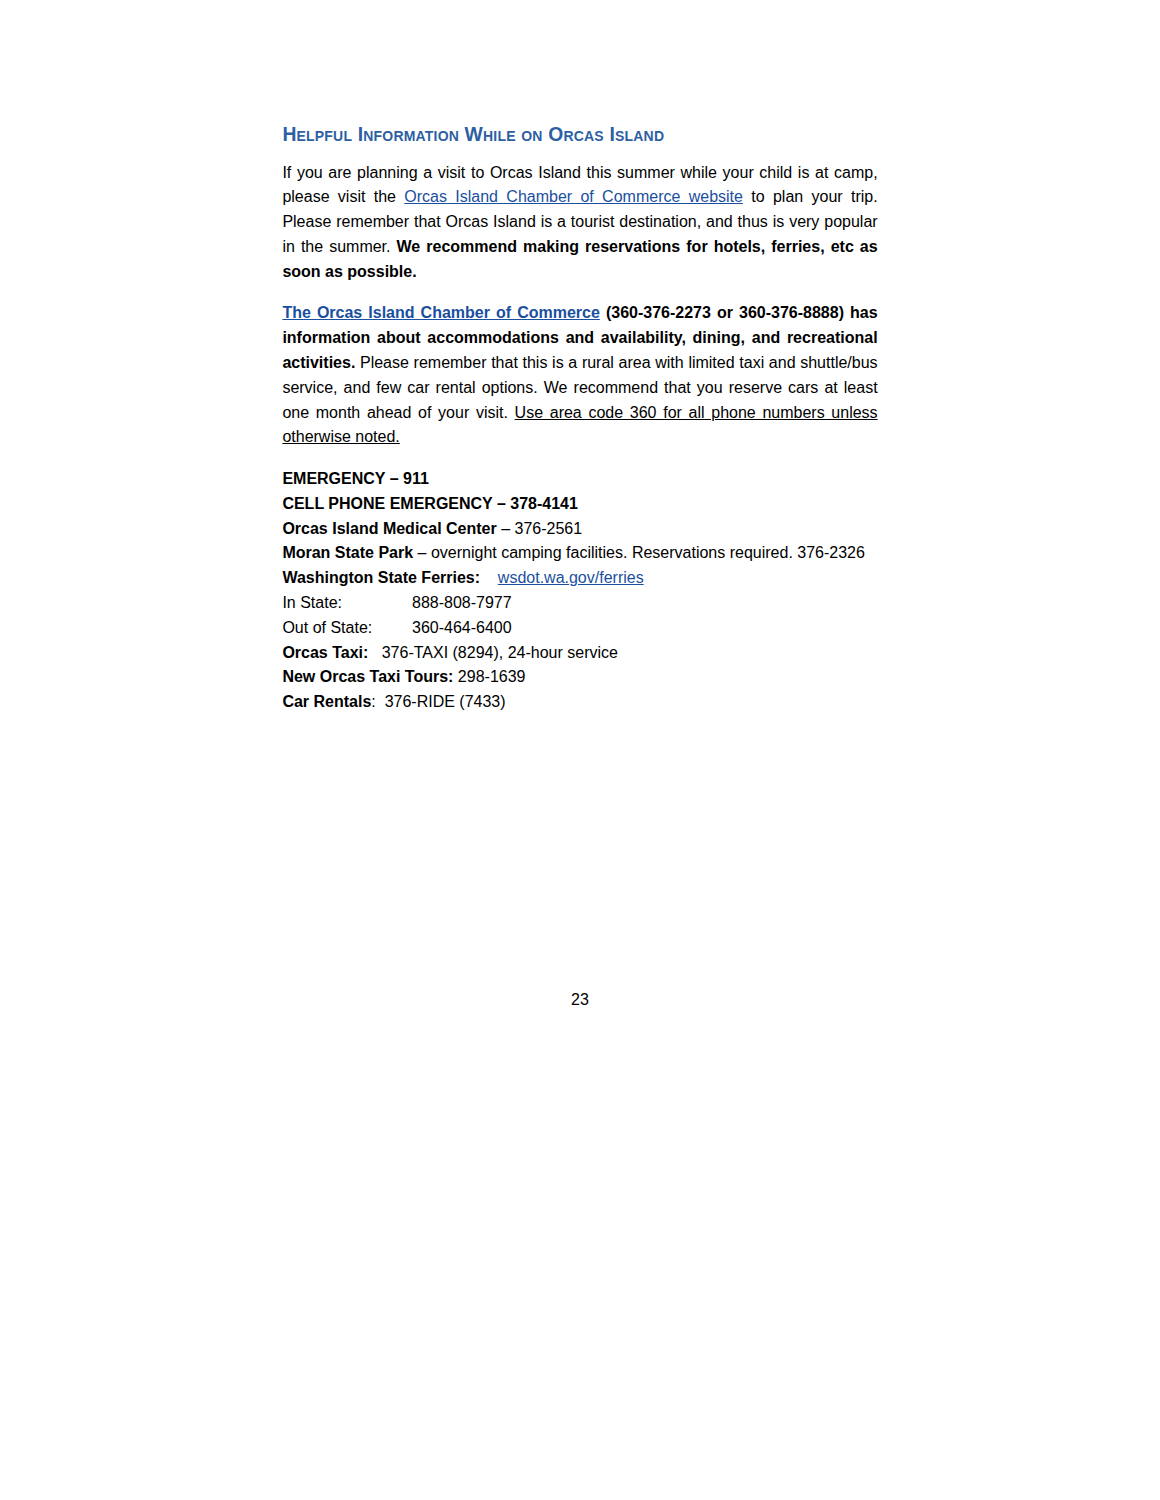Helpful Information While on Orcas Island
If you are planning a visit to Orcas Island this summer while your child is at camp, please visit the Orcas Island Chamber of Commerce website to plan your trip. Please remember that Orcas Island is a tourist destination, and thus is very popular in the summer. We recommend making reservations for hotels, ferries, etc as soon as possible.
The Orcas Island Chamber of Commerce (360-376-2273 or 360-376-8888) has information about accommodations and availability, dining, and recreational activities. Please remember that this is a rural area with limited taxi and shuttle/bus service, and few car rental options. We recommend that you reserve cars at least one month ahead of your visit. Use area code 360 for all phone numbers unless otherwise noted.
EMERGENCY – 911
CELL PHONE EMERGENCY – 378-4141
Orcas Island Medical Center – 376-2561
Moran State Park – overnight camping facilities. Reservations required. 376-2326
Washington State Ferries: wsdot.wa.gov/ferries
In State: 888-808-7977
Out of State: 360-464-6400
Orcas Taxi: 376-TAXI (8294), 24-hour service
New Orcas Taxi Tours: 298-1639
Car Rentals: 376-RIDE (7433)
23